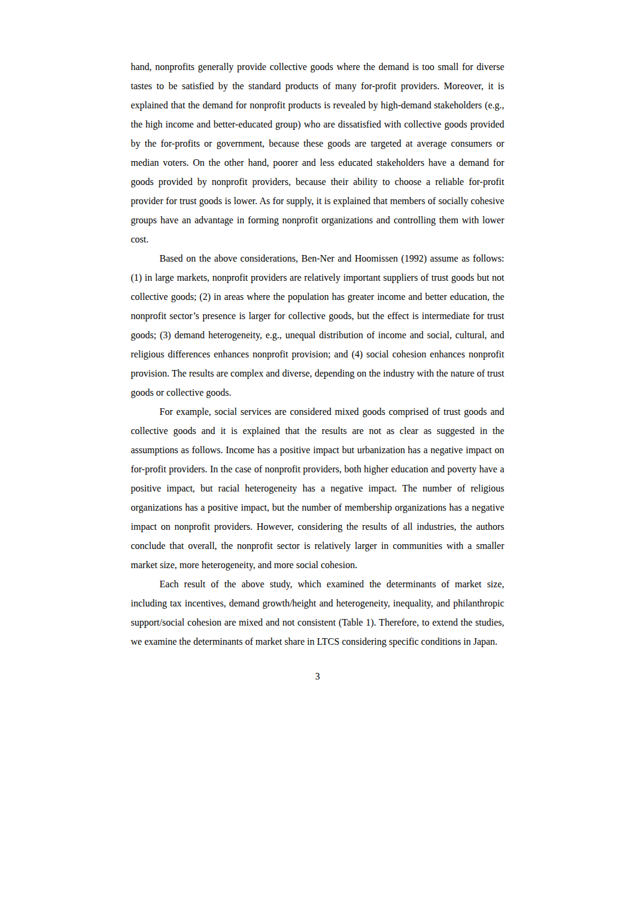hand, nonprofits generally provide collective goods where the demand is too small for diverse tastes to be satisfied by the standard products of many for-profit providers. Moreover, it is explained that the demand for nonprofit products is revealed by high-demand stakeholders (e.g., the high income and better-educated group) who are dissatisfied with collective goods provided by the for-profits or government, because these goods are targeted at average consumers or median voters. On the other hand, poorer and less educated stakeholders have a demand for goods provided by nonprofit providers, because their ability to choose a reliable for-profit provider for trust goods is lower. As for supply, it is explained that members of socially cohesive groups have an advantage in forming nonprofit organizations and controlling them with lower cost.
Based on the above considerations, Ben-Ner and Hoomissen (1992) assume as follows: (1) in large markets, nonprofit providers are relatively important suppliers of trust goods but not collective goods; (2) in areas where the population has greater income and better education, the nonprofit sector’s presence is larger for collective goods, but the effect is intermediate for trust goods; (3) demand heterogeneity, e.g., unequal distribution of income and social, cultural, and religious differences enhances nonprofit provision; and (4) social cohesion enhances nonprofit provision. The results are complex and diverse, depending on the industry with the nature of trust goods or collective goods.
For example, social services are considered mixed goods comprised of trust goods and collective goods and it is explained that the results are not as clear as suggested in the assumptions as follows. Income has a positive impact but urbanization has a negative impact on for-profit providers. In the case of nonprofit providers, both higher education and poverty have a positive impact, but racial heterogeneity has a negative impact. The number of religious organizations has a positive impact, but the number of membership organizations has a negative impact on nonprofit providers. However, considering the results of all industries, the authors conclude that overall, the nonprofit sector is relatively larger in communities with a smaller market size, more heterogeneity, and more social cohesion.
Each result of the above study, which examined the determinants of market size, including tax incentives, demand growth/height and heterogeneity, inequality, and philanthropic support/social cohesion are mixed and not consistent (Table 1). Therefore, to extend the studies, we examine the determinants of market share in LTCS considering specific conditions in Japan.
3